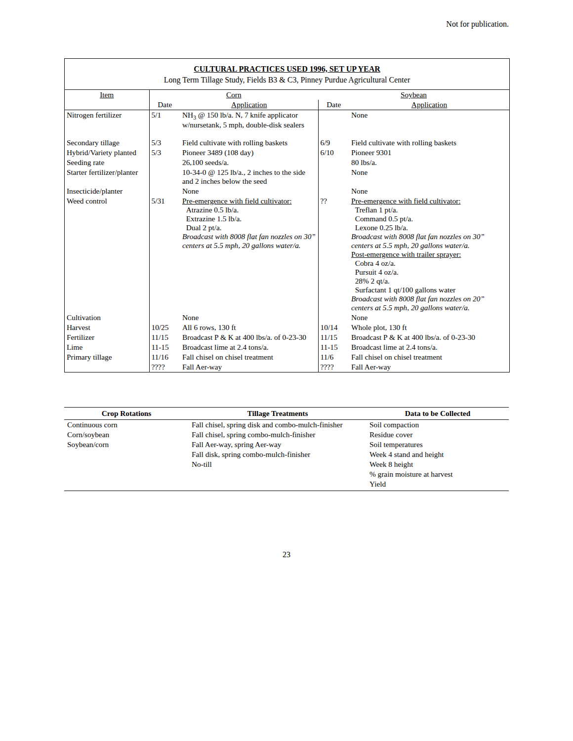Not for publication.
CULTURAL PRACTICES USED 1996, SET UP YEAR
Long Term Tillage Study, Fields B3 & C3, Pinney Purdue Agricultural Center
| Item | Corn | Soybean |
| --- | --- | --- |
| | Date | Application | Date | Application |
| Nitrogen fertilizer | 5/1 | NH 3 @ 150 lb/a. N, 7 knife applicator w/nursetank, 5 mph, double-disk sealers | | None |
| Secondary tillage | 5/3 | Field cultivate with rolling baskets | 6/9 | Field cultivate with rolling baskets |
| Hybrid/Variety planted | 5/3 | Pioneer 3489 (108 day) | 6/10 | Pioneer 9301 |
| Seeding rate | | 26,100 seeds/a. | | 80 lbs/a. |
| Starter fertilizer/planter | | 10-34-0 @ 125 lb/a., 2 inches to the side and 2 inches below the seed | | None |
| Insecticide/planter | | None | | None |
| Weed control | 5/31 | Pre-emergence with field cultivator: Atrazine 0.5 lb/a. Extrazine 1.5 lb/a. Dual 2 pt/a. Broadcast with 8008 flat fan nozzles on 30” centers at 5.5 mph, 20 gallons water/a. | ?? | Pre-emergence with field cultivator: Treflan 1 pt/a. Command 0.5 pt/a. Lexone 0.25 lb/a. Broadcast with 8008 flat fan nozzles on 30” centers at 5.5 mph, 20 gallons water/a. Post-emergence with trailer sprayer: Cobra 4 oz/a. Pursuit 4 oz/a. 28% 2 qt/a. Surfactant 1 qt/100 gallons water Broadcast with 8008 flat fan nozzles on 20” centers at 5.5 mph, 20 gallons water/a. |
| Cultivation | | None | | None |
| Harvest | 10/25 | All 6 rows, 130 ft | 10/14 | Whole plot, 130 ft |
| Fertilizer | 11/15 | Broadcast P & K at 400 lbs/a. of 0-23-30 | 11/15 | Broadcast P & K at 400 lbs/a. of 0-23-30 |
| Lime | 11-15 | Broadcast lime at 2.4 tons/a. | 11-15 | Broadcast lime at 2.4 tons/a. |
| Primary tillage | 11/16 | Fall chisel on chisel treatment | 11/6 | Fall chisel on chisel treatment |
| | ???? | Fall Aer-way | ???? | Fall Aer-way |
| Crop Rotations | Tillage Treatments | Data to be Collected |
| --- | --- | --- |
| Continuous corn | Fall chisel, spring disk and combo-mulch-finisher | Soil compaction |
| Corn/soybean | Fall chisel, spring combo-mulch-finisher | Residue cover |
| Soybean/corn | Fall Aer-way, spring Aer-way | Soil temperatures |
| | Fall disk, spring combo-mulch-finisher | Week 4 stand and height |
| | No-till | Week 8 height |
| | | % grain moisture at harvest |
| | | Yield |
23